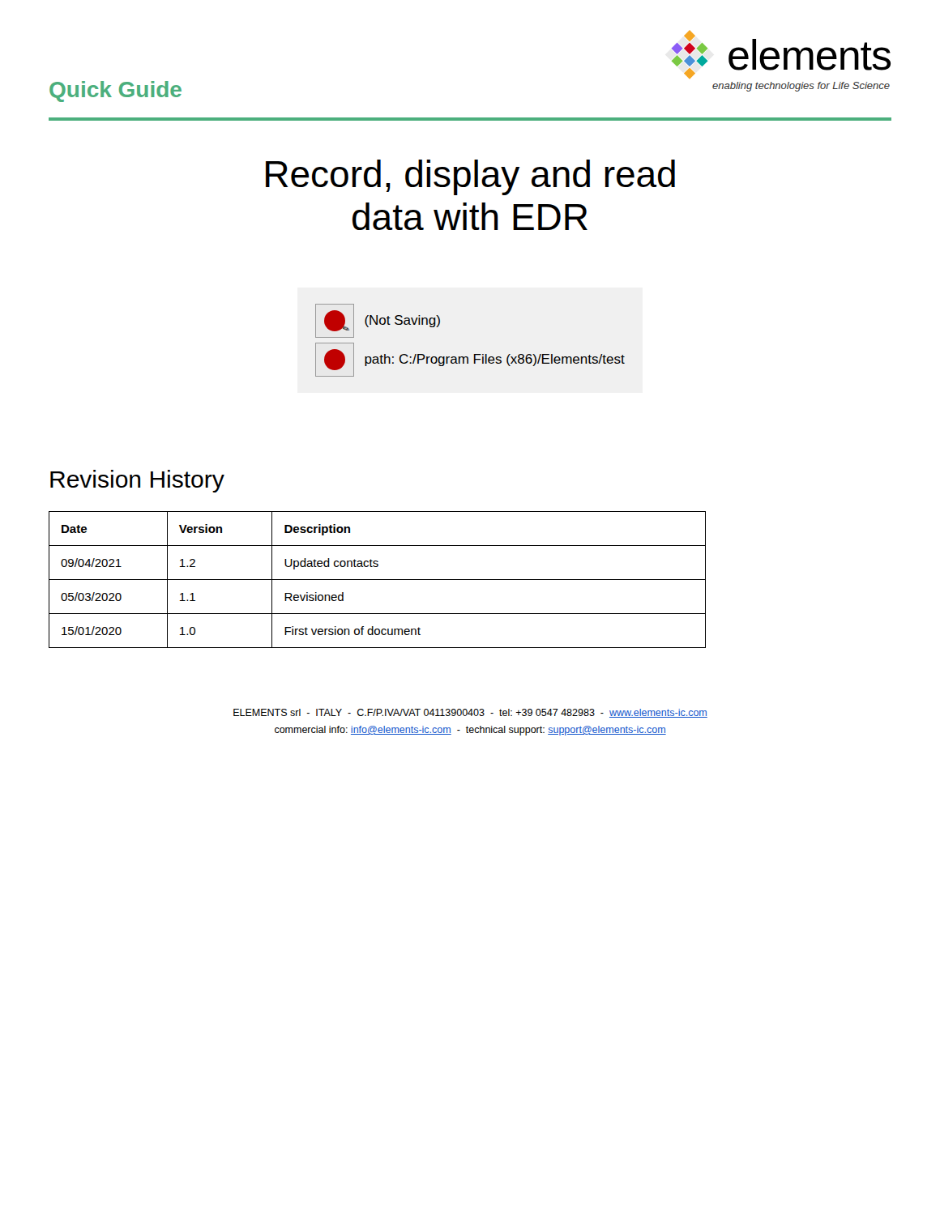Quick Guide
elements
enabling technologies for Life Science
Record, display and read
data with EDR
✎
(Not Saving)
path: C:/Program Files (x86)/Elements/test
Revision History
| Date | Version | Description |
| --- | --- | --- |
| 09/04/2021 | 1.2 | Updated contacts |
| 05/03/2020 | 1.1 | Revisioned |
| 15/01/2020 | 1.0 | First version of document |
ELEMENTS srl - ITALY - C.F/P.IVA/VAT 04113900403 - tel: +39 0547 482983 - www.elements-ic.com
commercial info: info@elements-ic.com - technical support: support@elements-ic.com